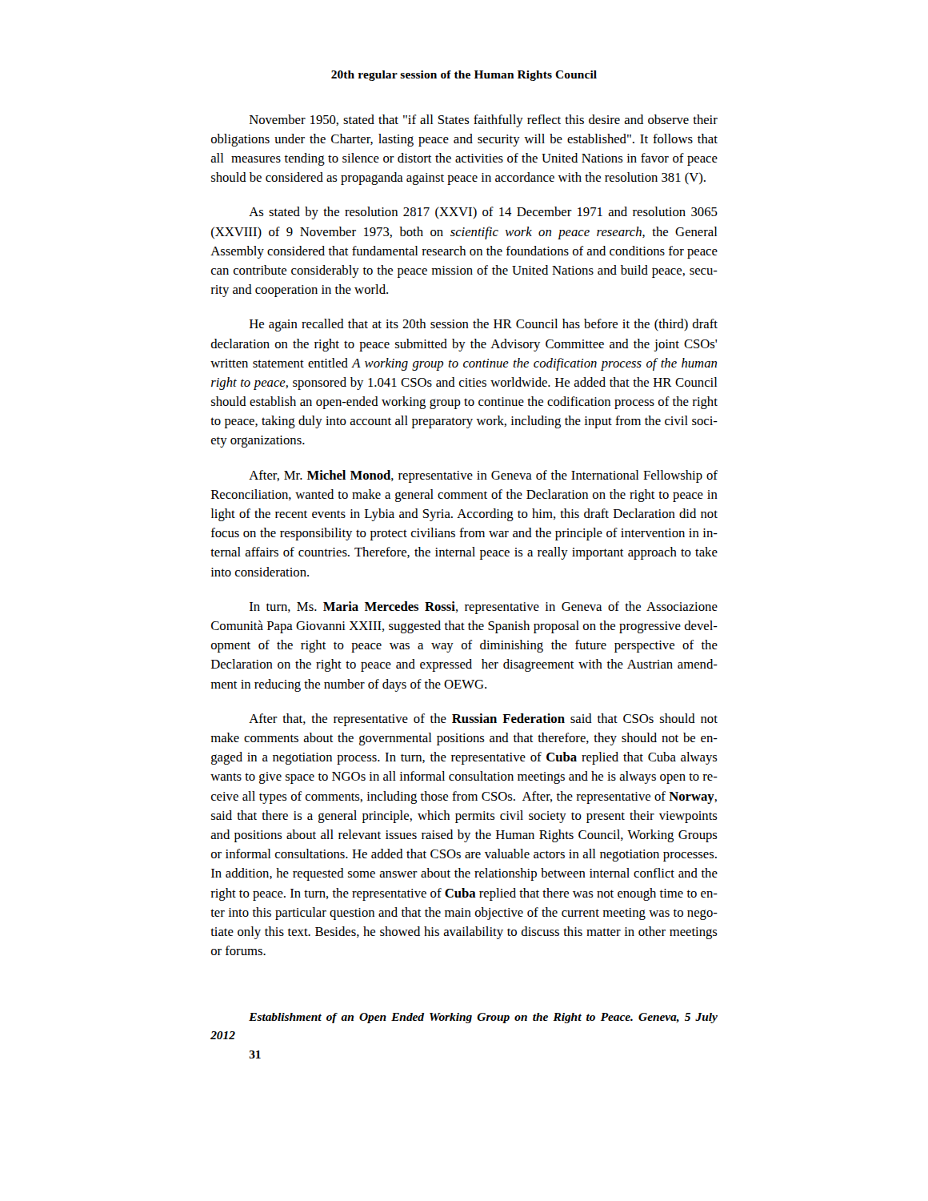20th regular session of the Human Rights Council
November 1950, stated that "if all States faithfully reflect this desire and observe their obligations under the Charter, lasting peace and security will be established". It follows that all measures tending to silence or distort the activities of the United Nations in favor of peace should be considered as propaganda against peace in accordance with the resolution 381 (V).
As stated by the resolution 2817 (XXVI) of 14 December 1971 and resolution 3065 (XXVIII) of 9 November 1973, both on scientific work on peace research, the General Assembly considered that fundamental research on the foundations of and conditions for peace can contribute considerably to the peace mission of the United Nations and build peace, security and cooperation in the world.
He again recalled that at its 20th session the HR Council has before it the (third) draft declaration on the right to peace submitted by the Advisory Committee and the joint CSOs' written statement entitled A working group to continue the codification process of the human right to peace, sponsored by 1.041 CSOs and cities worldwide. He added that the HR Council should establish an open-ended working group to continue the codification process of the right to peace, taking duly into account all preparatory work, including the input from the civil society organizations.
After, Mr. Michel Monod, representative in Geneva of the International Fellowship of Reconciliation, wanted to make a general comment of the Declaration on the right to peace in light of the recent events in Lybia and Syria. According to him, this draft Declaration did not focus on the responsibility to protect civilians from war and the principle of intervention in internal affairs of countries. Therefore, the internal peace is a really important approach to take into consideration.
In turn, Ms. Maria Mercedes Rossi, representative in Geneva of the Associazione Comunità Papa Giovanni XXIII, suggested that the Spanish proposal on the progressive development of the right to peace was a way of diminishing the future perspective of the Declaration on the right to peace and expressed her disagreement with the Austrian amendment in reducing the number of days of the OEWG.
After that, the representative of the Russian Federation said that CSOs should not make comments about the governmental positions and that therefore, they should not be engaged in a negotiation process. In turn, the representative of Cuba replied that Cuba always wants to give space to NGOs in all informal consultation meetings and he is always open to receive all types of comments, including those from CSOs. After, the representative of Norway, said that there is a general principle, which permits civil society to present their viewpoints and positions about all relevant issues raised by the Human Rights Council, Working Groups or informal consultations. He added that CSOs are valuable actors in all negotiation processes. In addition, he requested some answer about the relationship between internal conflict and the right to peace. In turn, the representative of Cuba replied that there was not enough time to enter into this particular question and that the main objective of the current meeting was to negotiate only this text. Besides, he showed his availability to discuss this matter in other meetings or forums.
Establishment of an Open Ended Working Group on the Right to Peace. Geneva, 5 July 2012
31